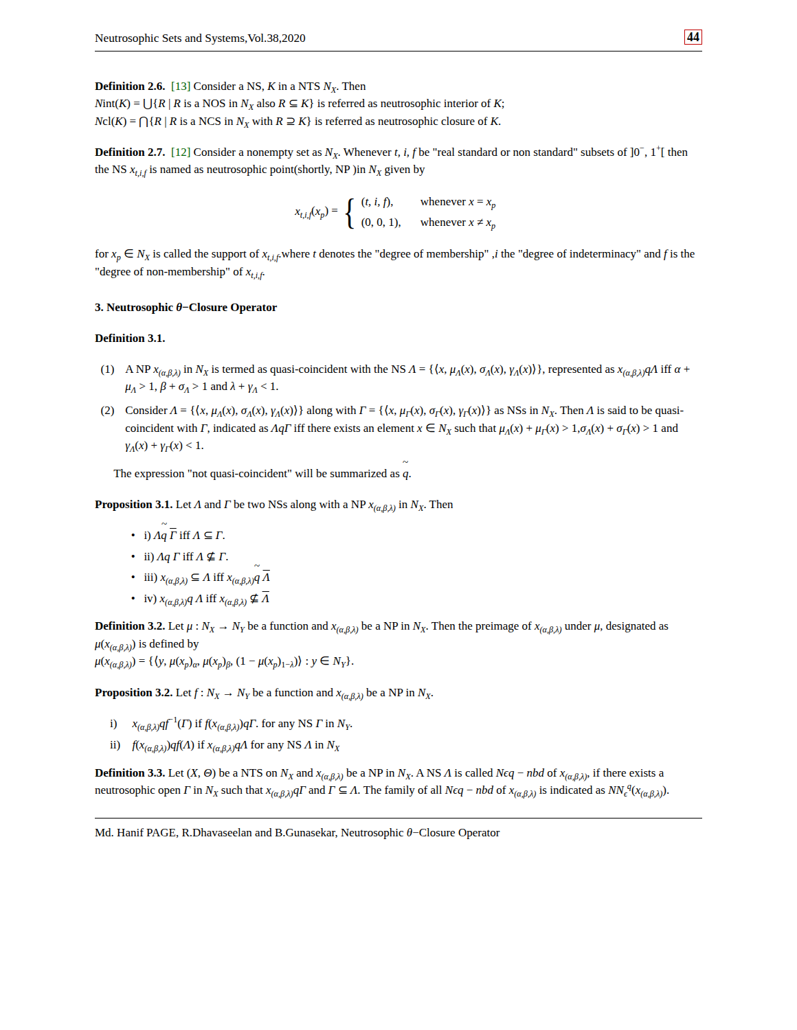Neutrosophic Sets and Systems,Vol.38,2020
44
Definition 2.6. [13] Consider a NS, K in a NTS NX. Then
Nint(K) = ⋃{R | R is a NOS in NX also R ⊆ K} is referred as neutrosophic interior of K;
Ncl(K) = ⋂{R | R is a NCS in NX with R ⊇ K} is referred as neutrosophic closure of K.
Definition 2.7. [12] Consider a nonempty set as NX. Whenever t, i, f be "real standard or non standard" subsets of ]0−, 1+[ then the NS xt,i,f is named as neutrosophic point(shortly, NP )in NX given by
xt,i,f(xp) = {
| ( t, i, f ), | whenever x = x p |
| (0, 0, 1), | whenever x ≠ x p |
for xp ∈ NX is called the support of xt,i,f.where t denotes the "degree of membership" ,i the "degree of indeterminacy" and f is the "degree of non-membership" of xt,i,f.
3. Neutrosophic θ−Closure Operator
Definition 3.1.
A NP x(α,β,λ) in NX is termed as quasi-coincident with the NS Λ = {⟨x, μΛ(x), σΛ(x), γΛ(x)⟩}, represented as x(α,β,λ)q Λ iff α + μΛ > 1, β + σΛ > 1 and λ + γΛ < 1.
Consider Λ = {⟨x, μΛ(x), σΛ(x), γΛ(x)⟩} along with Γ = {⟨x, μΓ(x), σΓ(x), γΓ(x)⟩} as NSs in NX. Then Λ is said to be quasi-coincident with Γ, indicated as Λq Γ iff there exists an element x ∈ NX such that μΛ(x) + μΓ(x) > 1,σΛ(x) + σΓ(x) > 1 and γΛ(x) + γΓ(x) < 1.
The expression "not quasi-coincident" will be summarized as q.
Proposition 3.1. Let Λ and Γ be two NSs along with a NP x(α,β,λ) in NX. Then
i) Λq Γ iff Λ ⊆ Γ.
ii) Λq Γ iff Λ ⊈ Γ.
iii) x(α,β,λ) ⊆ Λ iff x(α,β,λ) q Λ
iv) x(α,β,λ)q Λ iff x(α,β,λ) ⊈ Λ
Definition 3.2. Let μ : NX → NY be a function and x(α,β,λ) be a NP in NX. Then the preimage of x(α,β,λ) under μ, designated as μ(x(α,β,λ)) is defined by
μ(x(α,β,λ)) = {⟨y, μ(xp)α, μ(xp)β, (1 − μ(xp)1−λ)⟩ : y ∈ NY}.
Proposition 3.2. Let f : NX → NY be a function and x(α,β,λ) be a NP in NX.
x(α,β,λ)qf−1(Γ) if f(x(α,β,λ))qΓ. for any NS Γ in NY.
f(x(α,β,λ))qf(Λ) if x(α,β,λ)q Λ for any NS Λ in NX
Definition 3.3. Let (X, Θ) be a NTS on NX and x(α,β,λ) be a NP in NX. A NS Λ is called Nϵq − nbd of x(α,β,λ), if there exists a neutrosophic open Γ in NX such that x(α,β,λ)q Γ and Γ ⊆ Λ. The family of all Nϵq − nbd of x(α,β,λ) is indicated as NNϵq(x(α,β,λ)).
Md. Hanif PAGE, R.Dhavaseelan and B.Gunasekar, Neutrosophic θ−Closure Operator